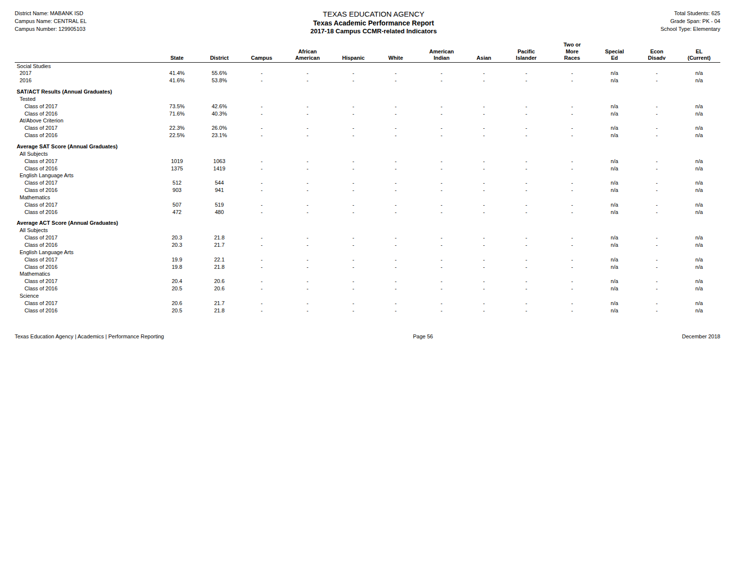District Name: MABANK ISD
Campus Name: CENTRAL EL
Campus Number: 129905103
TEXAS EDUCATION AGENCY
Texas Academic Performance Report
2017-18 Campus CCMR-related Indicators
Total Students: 625
Grade Span: PK - 04
School Type: Elementary
| | | | | | | | | | | Two or | | | |
| --- | --- | --- | --- | --- | --- | --- | --- | --- | --- | --- | --- | --- | --- |
| | State | District | Campus | African American | Hispanic | White | American Indian | Asian | Pacific Islander | More Races | Special Ed | Econ Disadv | EL (Current) |
| Social Studies | | | | | | | | | | | | | |
| 2017 | 41.4% | 55.6% | - | - | - | - | - | - | - | - | n/a | - | n/a |
| 2016 | 41.6% | 53.8% | - | - | - | - | - | - | - | - | n/a | - | n/a |
| SAT/ACT Results (Annual Graduates) | | | | | | | | | | | | | |
| Tested | | | | | | | | | | | | | |
| Class of 2017 | 73.5% | 42.6% | - | - | - | - | - | - | - | - | n/a | - | n/a |
| Class of 2016 | 71.6% | 40.3% | - | - | - | - | - | - | - | - | n/a | - | n/a |
| At/Above Criterion | | | | | | | | | | | | | |
| Class of 2017 | 22.3% | 26.0% | - | - | - | - | - | - | - | - | n/a | - | n/a |
| Class of 2016 | 22.5% | 23.1% | - | - | - | - | - | - | - | - | n/a | - | n/a |
| Average SAT Score (Annual Graduates) | | | | | | | | | | | | | |
| All Subjects | | | | | | | | | | | | | |
| Class of 2017 | 1019 | 1063 | - | - | - | - | - | - | - | - | n/a | - | n/a |
| Class of 2016 | 1375 | 1419 | - | - | - | - | - | - | - | - | n/a | - | n/a |
| English Language Arts | | | | | | | | | | | | | |
| Class of 2017 | 512 | 544 | - | - | - | - | - | - | - | - | n/a | - | n/a |
| Class of 2016 | 903 | 941 | - | - | - | - | - | - | - | - | n/a | - | n/a |
| Mathematics | | | | | | | | | | | | | |
| Class of 2017 | 507 | 519 | - | - | - | - | - | - | - | - | n/a | - | n/a |
| Class of 2016 | 472 | 480 | - | - | - | - | - | - | - | - | n/a | - | n/a |
| Average ACT Score (Annual Graduates) | | | | | | | | | | | | | |
| All Subjects | | | | | | | | | | | | | |
| Class of 2017 | 20.3 | 21.8 | - | - | - | - | - | - | - | - | n/a | - | n/a |
| Class of 2016 | 20.3 | 21.7 | - | - | - | - | - | - | - | - | n/a | - | n/a |
| English Language Arts | | | | | | | | | | | | | |
| Class of 2017 | 19.9 | 22.1 | - | - | - | - | - | - | - | - | n/a | - | n/a |
| Class of 2016 | 19.8 | 21.8 | - | - | - | - | - | - | - | - | n/a | - | n/a |
| Mathematics | | | | | | | | | | | | | |
| Class of 2017 | 20.4 | 20.6 | - | - | - | - | - | - | - | - | n/a | - | n/a |
| Class of 2016 | 20.5 | 20.6 | - | - | - | - | - | - | - | - | n/a | - | n/a |
| Science | | | | | | | | | | | | | |
| Class of 2017 | 20.6 | 21.7 | - | - | - | - | - | - | - | - | n/a | - | n/a |
| Class of 2016 | 20.5 | 21.8 | - | - | - | - | - | - | - | - | n/a | - | n/a |
Texas Education Agency | Academics | Performance Reporting
Page 56
December 2018